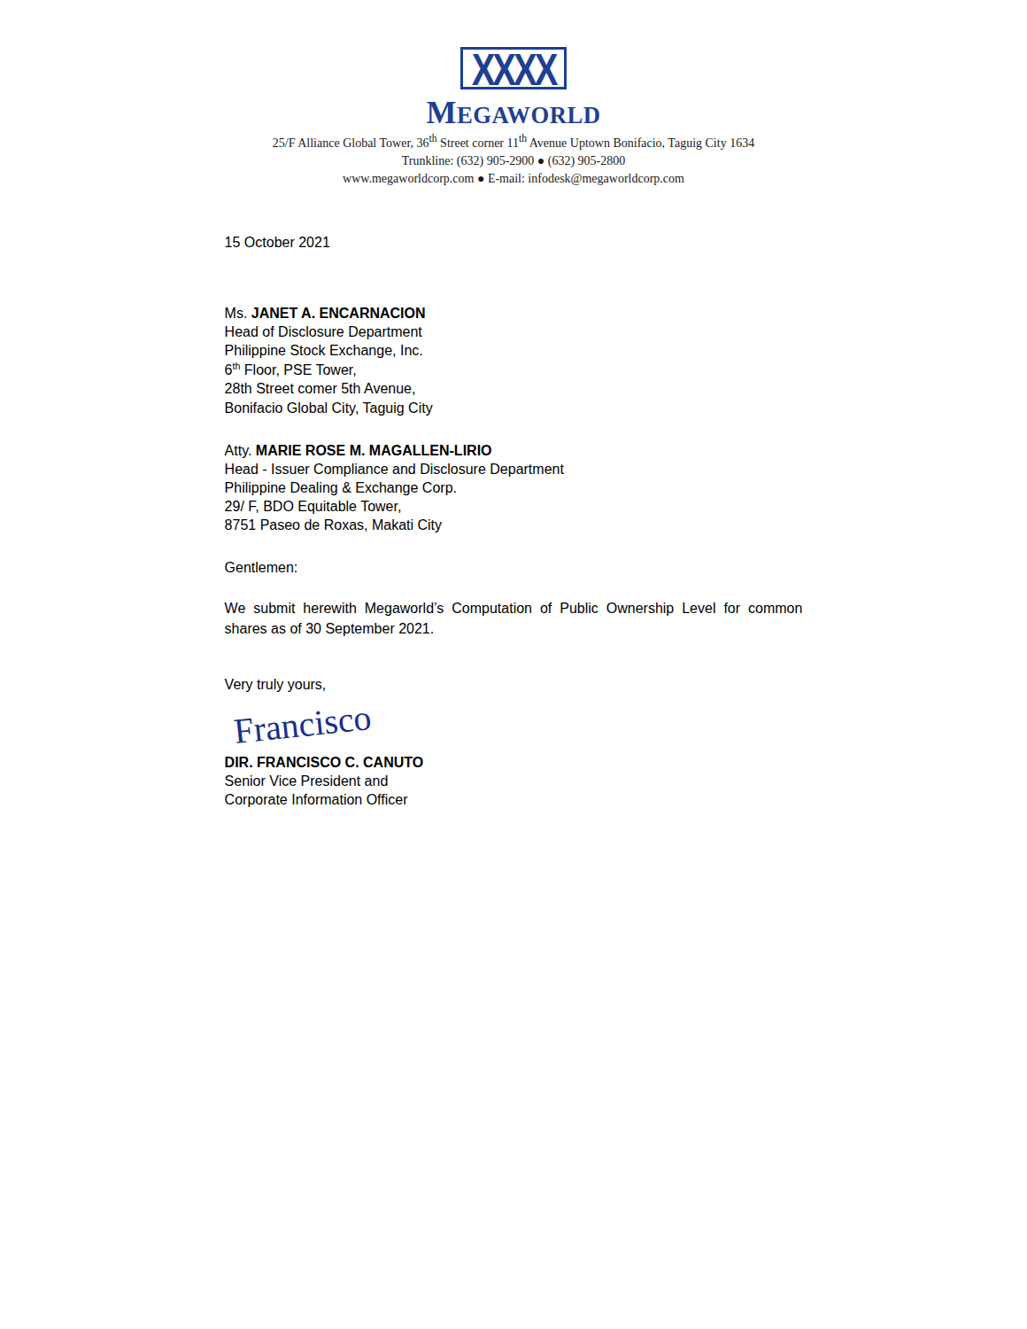XXXX
MEGAWORLD
25/F Alliance Global Tower, 36th Street corner 11th Avenue Uptown Bonifacio, Taguig City 1634
Trunkline: (632) 905-2900 ● (632) 905-2800
www.megaworldcorp.com ● E-mail: infodesk@megaworldcorp.com
15 October 2021
Ms. JANET A. ENCARNACION
Head of Disclosure Department
Philippine Stock Exchange, Inc.
6th Floor, PSE Tower,
28th Street comer 5th Avenue,
Bonifacio Global City, Taguig City
Atty. MARIE ROSE M. MAGALLEN-LIRIO
Head - Issuer Compliance and Disclosure Department
Philippine Dealing & Exchange Corp.
29/ F, BDO Equitable Tower,
8751 Paseo de Roxas, Makati City
Gentlemen:
We submit herewith Megaworld’s Computation of Public Ownership Level for common shares as of 30 September 2021.
Very truly yours,
Francisco
DIR. FRANCISCO C. CANUTO
Senior Vice President and
Corporate Information Officer